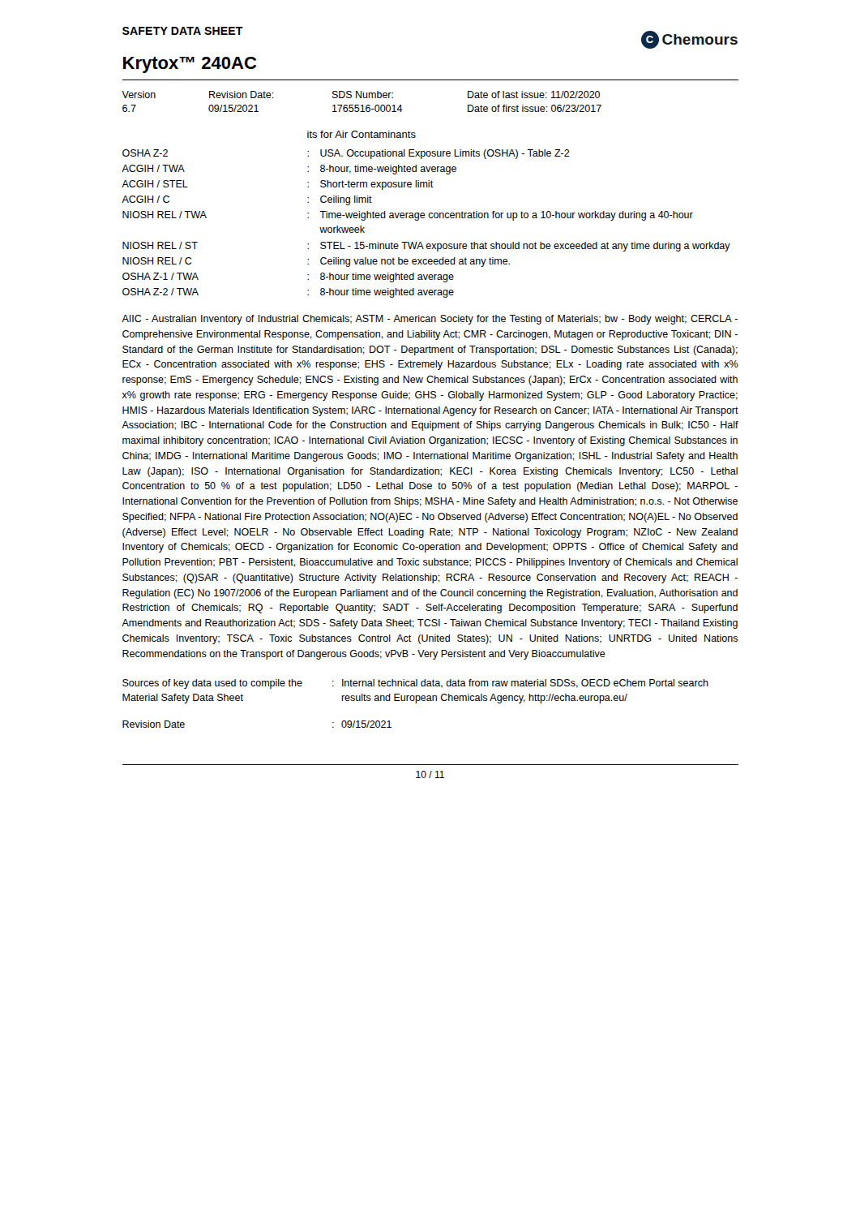CChemours
SAFETY DATA SHEET
Krytox™ 240AC
| Version 6.7 | Revision Date: 09/15/2021 | SDS Number: 1765516-00014 | Date of last issue: 11/02/2020 Date of first issue: 06/23/2017 |
its for Air Contaminants
| OSHA Z-2 | : | USA. Occupational Exposure Limits (OSHA) - Table Z-2 |
| ACGIH / TWA | : | 8-hour, time-weighted average |
| ACGIH / STEL | : | Short-term exposure limit |
| ACGIH / C | : | Ceiling limit |
| NIOSH REL / TWA | : | Time-weighted average concentration for up to a 10-hour workday during a 40-hour workweek |
| NIOSH REL / ST | : | STEL - 15-minute TWA exposure that should not be exceeded at any time during a workday |
| NIOSH REL / C | : | Ceiling value not be exceeded at any time. |
| OSHA Z-1 / TWA | : | 8-hour time weighted average |
| OSHA Z-2 / TWA | : | 8-hour time weighted average |
AIIC - Australian Inventory of Industrial Chemicals; ASTM - American Society for the Testing of Materials; bw - Body weight; CERCLA - Comprehensive Environmental Response, Compensation, and Liability Act; CMR - Carcinogen, Mutagen or Reproductive Toxicant; DIN - Standard of the German Institute for Standardisation; DOT - Department of Transportation; DSL - Domestic Substances List (Canada); ECx - Concentration associated with x% response; EHS - Extremely Hazardous Substance; ELx - Loading rate associated with x% response; EmS - Emergency Schedule; ENCS - Existing and New Chemical Substances (Japan); ErCx - Concentration associated with x% growth rate response; ERG - Emergency Response Guide; GHS - Globally Harmonized System; GLP - Good Laboratory Practice; HMIS - Hazardous Materials Identification System; IARC - International Agency for Research on Cancer; IATA - International Air Transport Association; IBC - International Code for the Construction and Equipment of Ships carrying Dangerous Chemicals in Bulk; IC50 - Half maximal inhibitory concentration; ICAO - International Civil Aviation Organization; IECSC - Inventory of Existing Chemical Substances in China; IMDG - International Maritime Dangerous Goods; IMO - International Maritime Organization; ISHL - Industrial Safety and Health Law (Japan); ISO - International Organisation for Standardization; KECI - Korea Existing Chemicals Inventory; LC50 - Lethal Concentration to 50 % of a test population; LD50 - Lethal Dose to 50% of a test population (Median Lethal Dose); MARPOL - International Convention for the Prevention of Pollution from Ships; MSHA - Mine Safety and Health Administration; n.o.s. - Not Otherwise Specified; NFPA - National Fire Protection Association; NO(A)EC - No Observed (Adverse) Effect Concentration; NO(A)EL - No Observed (Adverse) Effect Level; NOELR - No Observable Effect Loading Rate; NTP - National Toxicology Program; NZIoC - New Zealand Inventory of Chemicals; OECD - Organization for Economic Co-operation and Development; OPPTS - Office of Chemical Safety and Pollution Prevention; PBT - Persistent, Bioaccumulative and Toxic substance; PICCS - Philippines Inventory of Chemicals and Chemical Substances; (Q)SAR - (Quantitative) Structure Activity Relationship; RCRA - Resource Conservation and Recovery Act; REACH - Regulation (EC) No 1907/2006 of the European Parliament and of the Council concerning the Registration, Evaluation, Authorisation and Restriction of Chemicals; RQ - Reportable Quantity; SADT - Self-Accelerating Decomposition Temperature; SARA - Superfund Amendments and Reauthorization Act; SDS - Safety Data Sheet; TCSI - Taiwan Chemical Substance Inventory; TECI - Thailand Existing Chemicals Inventory; TSCA - Toxic Substances Control Act (United States); UN - United Nations; UNRTDG - United Nations Recommendations on the Transport of Dangerous Goods; vPvB - Very Persistent and Very Bioaccumulative
| Sources of key data used to compile the Material Safety Data Sheet | : | Internal technical data, data from raw material SDSs, OECD eChem Portal search results and European Chemicals Agency, http://echa.europa.eu/ |
| Revision Date | : | 09/15/2021 |
10 / 11